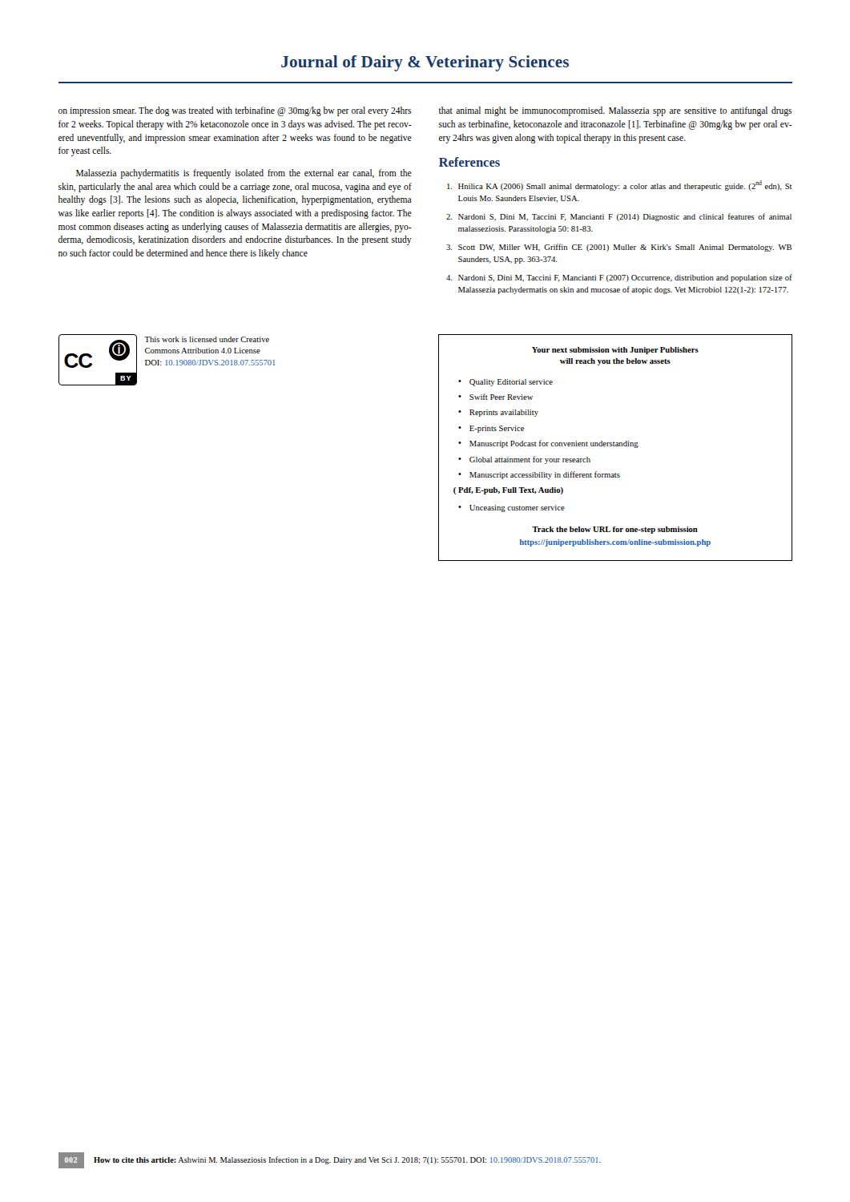Journal of Dairy & Veterinary Sciences
on impression smear. The dog was treated with terbinafine @ 30mg/kg bw per oral every 24hrs for 2 weeks. Topical therapy with 2% ketaconozole once in 3 days was advised. The pet recovered uneventfully, and impression smear examination after 2 weeks was found to be negative for yeast cells.
Malassezia pachydermatitis is frequently isolated from the external ear canal, from the skin, particularly the anal area which could be a carriage zone, oral mucosa, vagina and eye of healthy dogs [3]. The lesions such as alopecia, lichenification, hyperpigmentation, erythema was like earlier reports [4]. The condition is always associated with a predisposing factor. The most common diseases acting as underlying causes of Malassezia dermatitis are allergies, pyoderma, demodicosis, keratinization disorders and endocrine disturbances. In the present study no such factor could be determined and hence there is likely chance
that animal might be immunocompromised. Malassezia spp are sensitive to antifungal drugs such as terbinafine, ketoconazole and itraconazole [1]. Terbinafine @ 30mg/kg bw per oral every 24hrs was given along with topical therapy in this present case.
References
Hnilica KA (2006) Small animal dermatology: a color atlas and therapeutic guide. (2nd edn), St Louis Mo. Saunders Elsevier, USA.
Nardoni S, Dini M, Taccini F, Mancianti F (2014) Diagnostic and clinical features of animal malasseziosis. Parassitologia 50: 81-83.
Scott DW, Miller WH, Griffin CE (2001) Muller & Kirk's Small Animal Dermatology. WB Saunders, USA, pp. 363-374.
Nardoni S, Dini M, Taccini F, Mancianti F (2007) Occurrence, distribution and population size of Malassezia pachydermatis on skin and mucosae of atopic dogs. Vet Microbiol 122(1-2): 172-177.
CC ⓘ BY
This work is licensed under Creative
Commons Attribution 4.0 License
DOI: 10.19080/JDVS.2018.07.555701
Your next submission with Juniper Publishers
will reach you the below assets
Quality Editorial service
Swift Peer Review
Reprints availability
E-prints Service
Manuscript Podcast for convenient understanding
Global attainment for your research
Manuscript accessibility in different formats
( Pdf, E-pub, Full Text, Audio)
Unceasing customer service
Track the below URL for one-step submission
https://juniperpublishers.com/online-submission.php
002 How to cite this article: Ashwini M. Malasseziosis Infection in a Dog. Dairy and Vet Sci J. 2018; 7(1): 555701. DOI: 10.19080/JDVS.2018.07.555701.